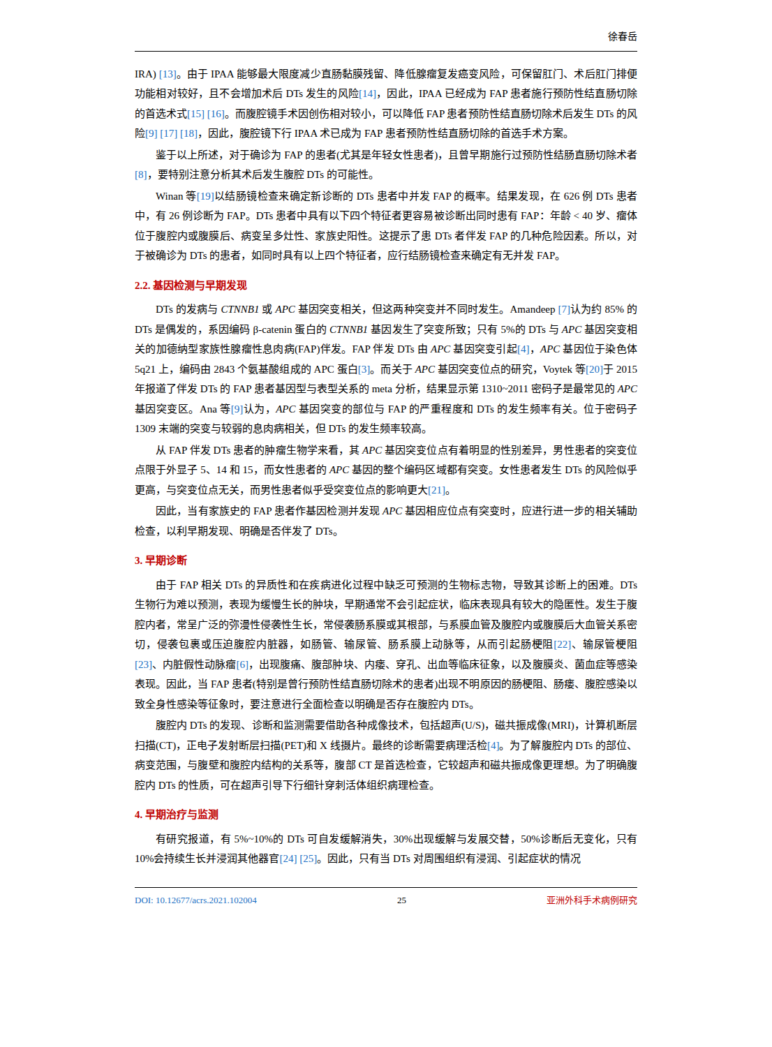徐春岳
IRA) [13]。由于 IPAA 能够最大限度减少直肠黏膜残留、降低腺瘤复发癌变风险，可保留肛门、术后肛门排便功能相对较好，且不会增加术后 DTs 发生的风险[14]，因此，IPAA 已经成为 FAP 患者施行预防性结直肠切除的首选术式[15] [16]。而腹腔镜手术因创伤相对较小，可以降低 FAP 患者预防性结直肠切除术后发生 DTs 的风险[9] [17] [18]，因此，腹腔镜下行 IPAA 术已成为 FAP 患者预防性结直肠切除的首选手术方案。
鉴于以上所述，对于确诊为 FAP 的患者(尤其是年轻女性患者)，且曾早期施行过预防性结肠直肠切除术者[8]，要特别注意分析其术后发生腹腔 DTs 的可能性。
Winan 等[19] 以结肠镜检查来确定新诊断的 DTs 患者中并发 FAP 的概率。结果发现，在 626 例 DTs 患者中，有 26 例诊断为 FAP。DTs 患者中具有以下四个特征者更容易被诊断出同时患有 FAP：年龄 < 40 岁、瘤体位于腹腔内或腹膜后、病变呈多灶性、家族史阳性。这提示了患 DTs 者伴发 FAP 的几种危险因素。所以，对于被确诊为 DTs 的患者，如同时具有以上四个特征者，应行结肠镜检查来确定有无并发 FAP。
2.2. 基因检测与早期发现
DTs 的发病与 CTNNB1 或 APC 基因突变相关，但这两种突变并不同时发生。Amandeep [7] 认为约 85% 的 DTs 是偶发的，系因编码 β-catenin 蛋白的 CTNNB1 基因发生了突变所致；只有 5%的 DTs 与 APC 基因突变相关的加德纳型家族性腺瘤性息肉病(FAP)伴发。FAP 伴发 DTs 由 APC 基因突变引起[4]，APC 基因位于染色体 5q21 上，编码由 2843 个氨基酸组成的 APC 蛋白[3]。而关于 APC 基因突变位点的研究，Voytek 等[20] 于 2015 年报道了伴发 DTs 的 FAP 患者基因型与表型关系的 meta 分析，结果显示第 1310~2011 密码子是最常见的 APC 基因突变区。Ana 等[9] 认为，APC 基因突变的部位与 FAP 的严重程度和 DTs 的发生频率有关。位于密码子 1309 末端的突变与较弱的息肉病相关，但 DTs 的发生频率较高。
从 FAP 伴发 DTs 患者的肿瘤生物学来看，其 APC 基因突变位点有着明显的性别差异，男性患者的突变位点限于外显子 5、14 和 15，而女性患者的 APC 基因的整个编码区域都有突变。女性患者发生 DTs 的风险似乎更高，与突变位点无关，而男性患者似乎受突变位点的影响更大[21]。
因此，当有家族史的 FAP 患者作基因检测并发现 APC 基因相应位点有突变时，应进行进一步的相关辅助检查，以利早期发现、明确是否伴发了 DTs。
3. 早期诊断
由于 FAP 相关 DTs 的异质性和在疾病进化过程中缺乏可预测的生物标志物，导致其诊断上的困难。DTs 生物行为难以预测，表现为缓慢生长的肿块，早期通常不会引起症状，临床表现具有较大的隐匿性。发生于腹腔内者，常呈广泛的弥漫性侵袭性生长，常侵袭肠系膜或其根部，与系膜血管及腹腔内或腹膜后大血管关系密切，侵袭包裹或压迫腹腔内脏器，如肠管、输尿管、肠系膜上动脉等，从而引起肠梗阻[22]、输尿管梗阻[23]、内脏假性动脉瘤[6]，出现腹痛、腹部肿块、内瘘、穿孔、出血等临床征象，以及腹膜炎、菌血症等感染表现。因此，当 FAP 患者(特别是曾行预防性结直肠切除术的患者)出现不明原因的肠梗阻、肠瘘、腹腔感染以致全身性感染等征象时，要注意进行全面检查以明确是否存在腹腔内 DTs。
腹腔内 DTs 的发现、诊断和监测需要借助各种成像技术，包括超声(U/S)，磁共振成像(MRI)，计算机断层扫描(CT)，正电子发射断层扫描(PET)和 X 线摄片。最终的诊断需要病理活检[4]。为了解腹腔内 DTs 的部位、病变范围，与腹壁和腹腔内结构的关系等，腹部 CT 是首选检查，它较超声和磁共振成像更理想。为了明确腹腔内 DTs 的性质，可在超声引导下行细针穿刺活体组织病理检查。
4. 早期治疗与监测
有研究报道，有 5%~10%的 DTs 可自发缓解消失，30%出现缓解与发展交替，50%诊断后无变化，只有 10%会持续生长并浸润其他器官[24] [25]。因此，只有当 DTs 对周围组织有浸润、引起症状的情况
DOI: 10.12677/acrs.2021.102004 25 亚洲外科手术病例研究